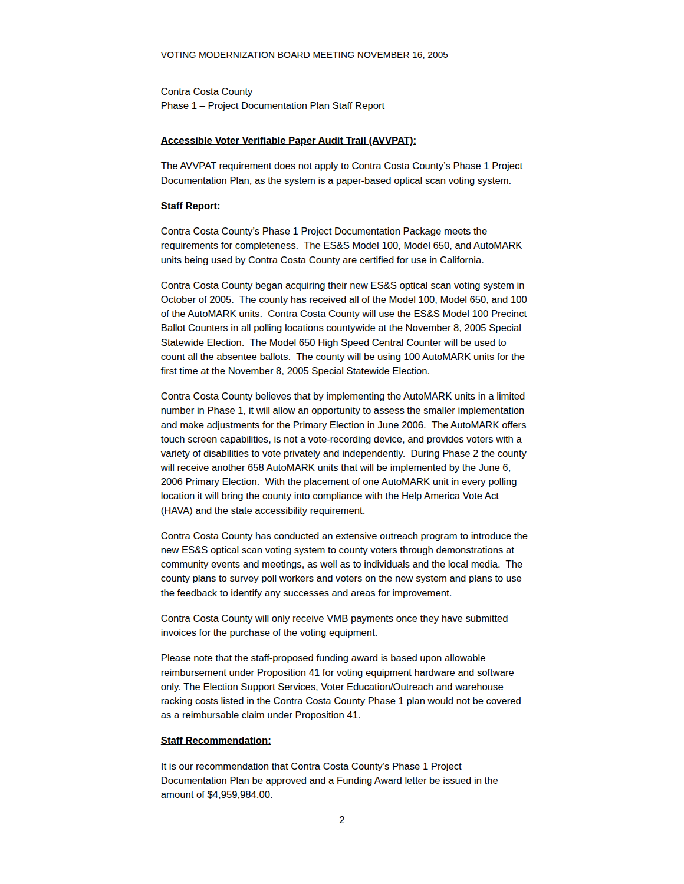VOTING MODERNIZATION BOARD MEETING NOVEMBER 16, 2005
Contra Costa County
Phase 1 – Project Documentation Plan Staff Report
Accessible Voter Verifiable Paper Audit Trail (AVVPAT):
The AVVPAT requirement does not apply to Contra Costa County’s Phase 1 Project Documentation Plan, as the system is a paper-based optical scan voting system.
Staff Report:
Contra Costa County’s Phase 1 Project Documentation Package meets the requirements for completeness. The ES&S Model 100, Model 650, and AutoMARK units being used by Contra Costa County are certified for use in California.
Contra Costa County began acquiring their new ES&S optical scan voting system in October of 2005. The county has received all of the Model 100, Model 650, and 100 of the AutoMARK units. Contra Costa County will use the ES&S Model 100 Precinct Ballot Counters in all polling locations countywide at the November 8, 2005 Special Statewide Election. The Model 650 High Speed Central Counter will be used to count all the absentee ballots. The county will be using 100 AutoMARK units for the first time at the November 8, 2005 Special Statewide Election.
Contra Costa County believes that by implementing the AutoMARK units in a limited number in Phase 1, it will allow an opportunity to assess the smaller implementation and make adjustments for the Primary Election in June 2006. The AutoMARK offers touch screen capabilities, is not a vote-recording device, and provides voters with a variety of disabilities to vote privately and independently. During Phase 2 the county will receive another 658 AutoMARK units that will be implemented by the June 6, 2006 Primary Election. With the placement of one AutoMARK unit in every polling location it will bring the county into compliance with the Help America Vote Act (HAVA) and the state accessibility requirement.
Contra Costa County has conducted an extensive outreach program to introduce the new ES&S optical scan voting system to county voters through demonstrations at community events and meetings, as well as to individuals and the local media. The county plans to survey poll workers and voters on the new system and plans to use the feedback to identify any successes and areas for improvement.
Contra Costa County will only receive VMB payments once they have submitted invoices for the purchase of the voting equipment.
Please note that the staff-proposed funding award is based upon allowable reimbursement under Proposition 41 for voting equipment hardware and software only. The Election Support Services, Voter Education/Outreach and warehouse racking costs listed in the Contra Costa County Phase 1 plan would not be covered as a reimbursable claim under Proposition 41.
Staff Recommendation:
It is our recommendation that Contra Costa County’s Phase 1 Project Documentation Plan be approved and a Funding Award letter be issued in the amount of $4,959,984.00.
2